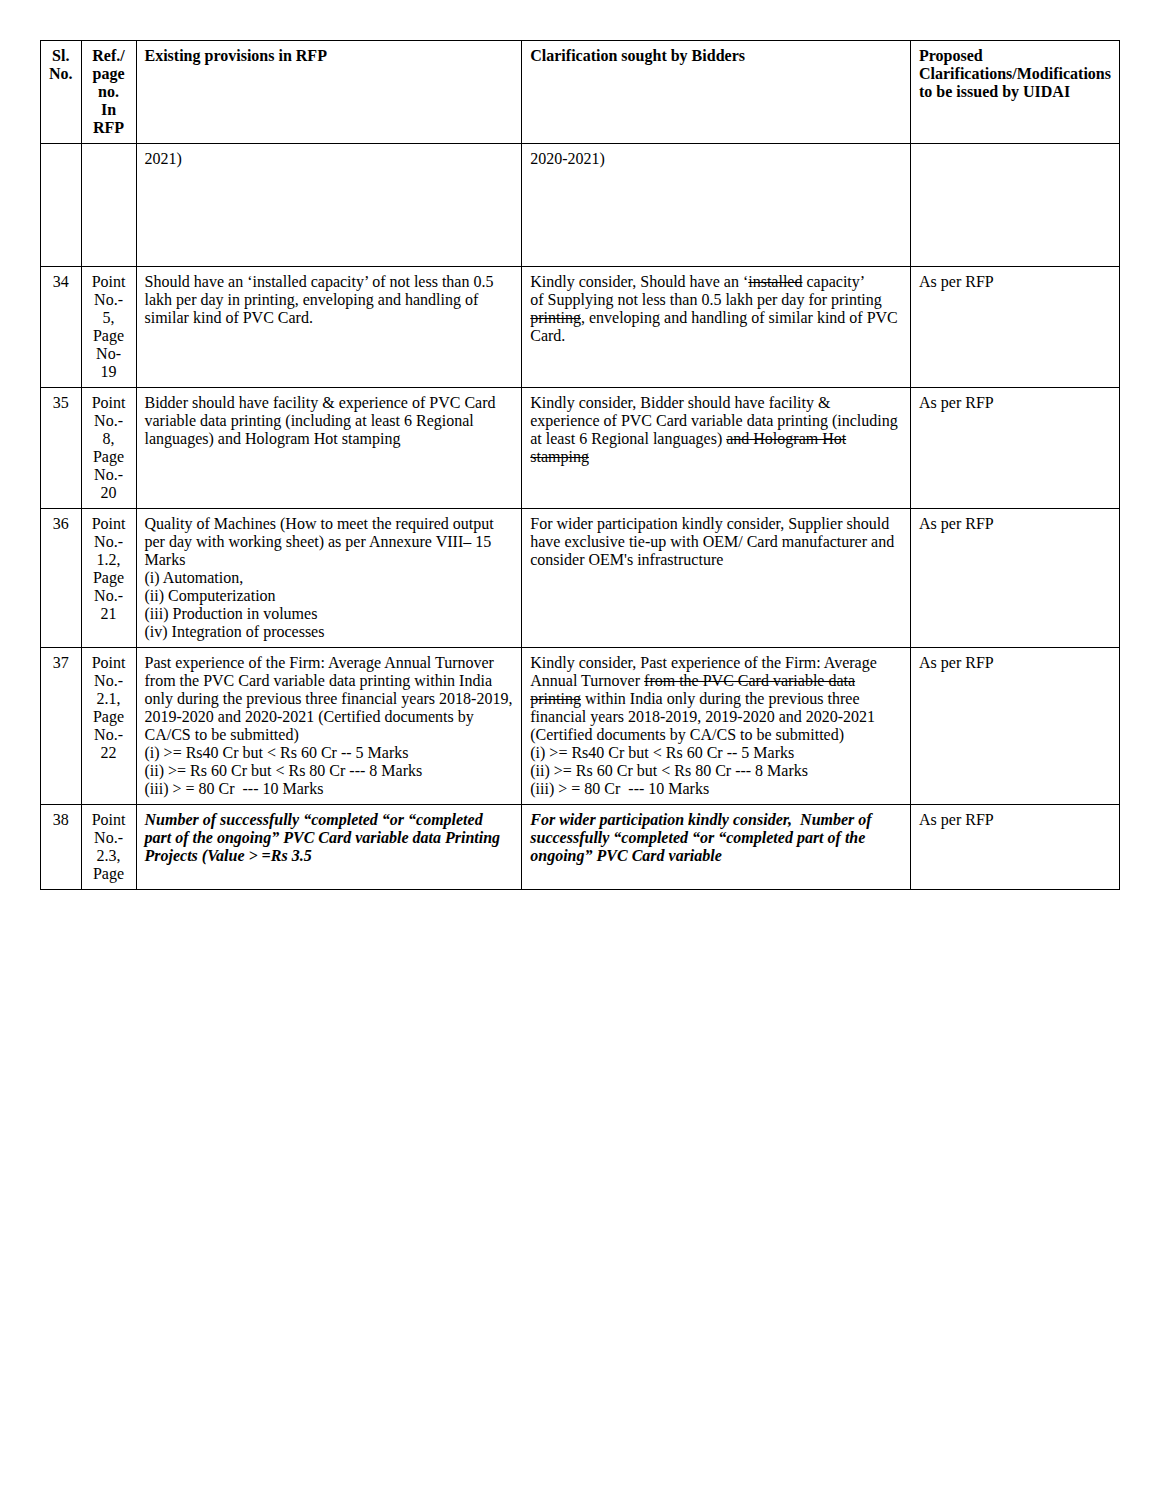| Sl. No. | Ref./ page no. In RFP | Existing provisions in RFP | Clarification sought by Bidders | Proposed Clarifications/Modifications to be issued by UIDAI |
| --- | --- | --- | --- | --- |
| | | 2021) | 2020-2021) | |
| 34 | Point No.- 5, Page No- 19 | Should have an ‘installed capacity’ of not less than 0.5 lakh per day in printing, enveloping and handling of similar kind of PVC Card. | Kindly consider, Should have an ‘ installed capacity’ of Supplying not less than 0.5 lakh per day for printing printing , enveloping and handling of similar kind of PVC Card. | As per RFP |
| 35 | Point No.- 8, Page No.- 20 | Bidder should have facility & experience of PVC Card variable data printing (including at least 6 Regional languages) and Hologram Hot stamping | Kindly consider, Bidder should have facility & experience of PVC Card variable data printing (including at least 6 Regional languages) and Hologram Hot stamping | As per RFP |
| 36 | Point No.- 1.2, Page No.- 21 | Quality of Machines (How to meet the required output per day with working sheet) as per Annexure VIII– 15 Marks (i) Automation, (ii) Computerization (iii) Production in volumes (iv) Integration of processes | For wider participation kindly consider, Supplier should have exclusive tie-up with OEM/ Card manufacturer and consider OEM's infrastructure | As per RFP |
| 37 | Point No.- 2.1, Page No.- 22 | Past experience of the Firm: Average Annual Turnover from the PVC Card variable data printing within India only during the previous three financial years 2018-2019, 2019-2020 and 2020-2021 (Certified documents by CA/CS to be submitted) (i) >= Rs40 Cr but < Rs 60 Cr -- 5 Marks (ii) >= Rs 60 Cr but < Rs 80 Cr --- 8 Marks (iii) > = 80 Cr --- 10 Marks | Kindly consider, Past experience of the Firm: Average Annual Turnover from the PVC Card variable data printing within India only during the previous three financial years 2018-2019, 2019-2020 and 2020-2021 (Certified documents by CA/CS to be submitted) (i) >= Rs40 Cr but < Rs 60 Cr -- 5 Marks (ii) >= Rs 60 Cr but < Rs 80 Cr --- 8 Marks (iii) > = 80 Cr --- 10 Marks | As per RFP |
| 38 | Point No.- 2.3, Page | Number of successfully “completed “or “completed part of the ongoing” PVC Card variable data Printing Projects (Value > =Rs 3.5 | For wider participation kindly consider, Number of successfully “completed “or “completed part of the ongoing” PVC Card variable | As per RFP |